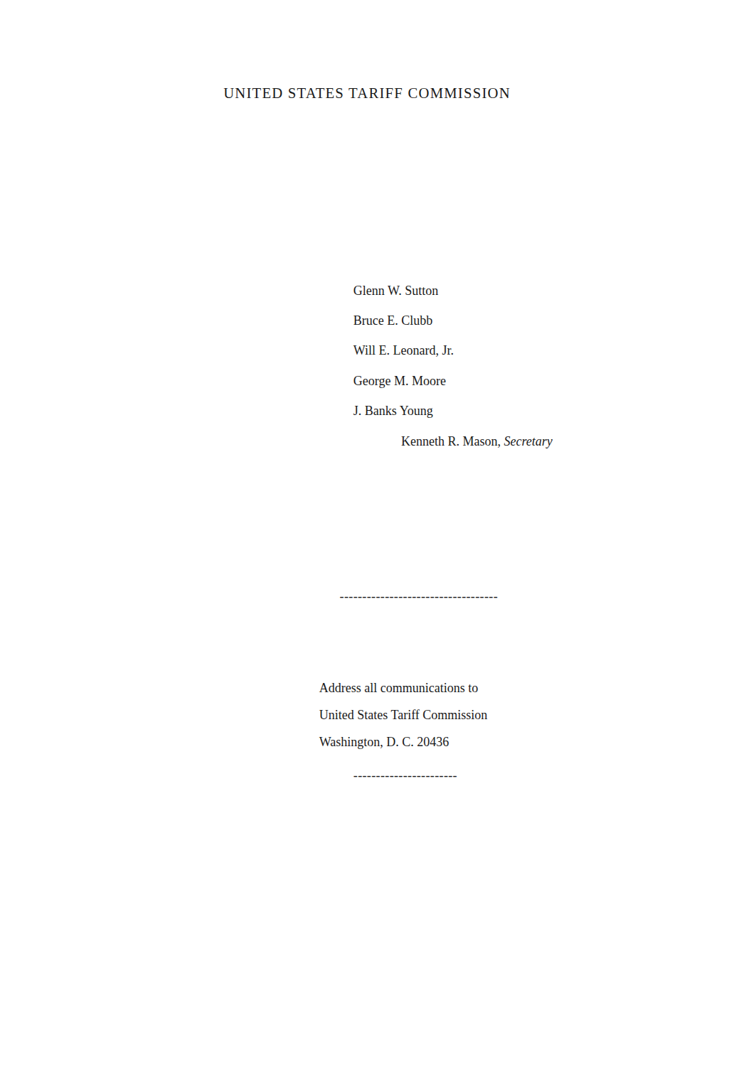United States Tariff Commission
Glenn W. Sutton
Bruce E. Clubb
Will E. Leonard, Jr.
George M. Moore
J. Banks Young
Kenneth R. Mason, Secretary
-----------------------------------
Address all communications to
United States Tariff Commission
Washington, D. C. 20436
-----------------------